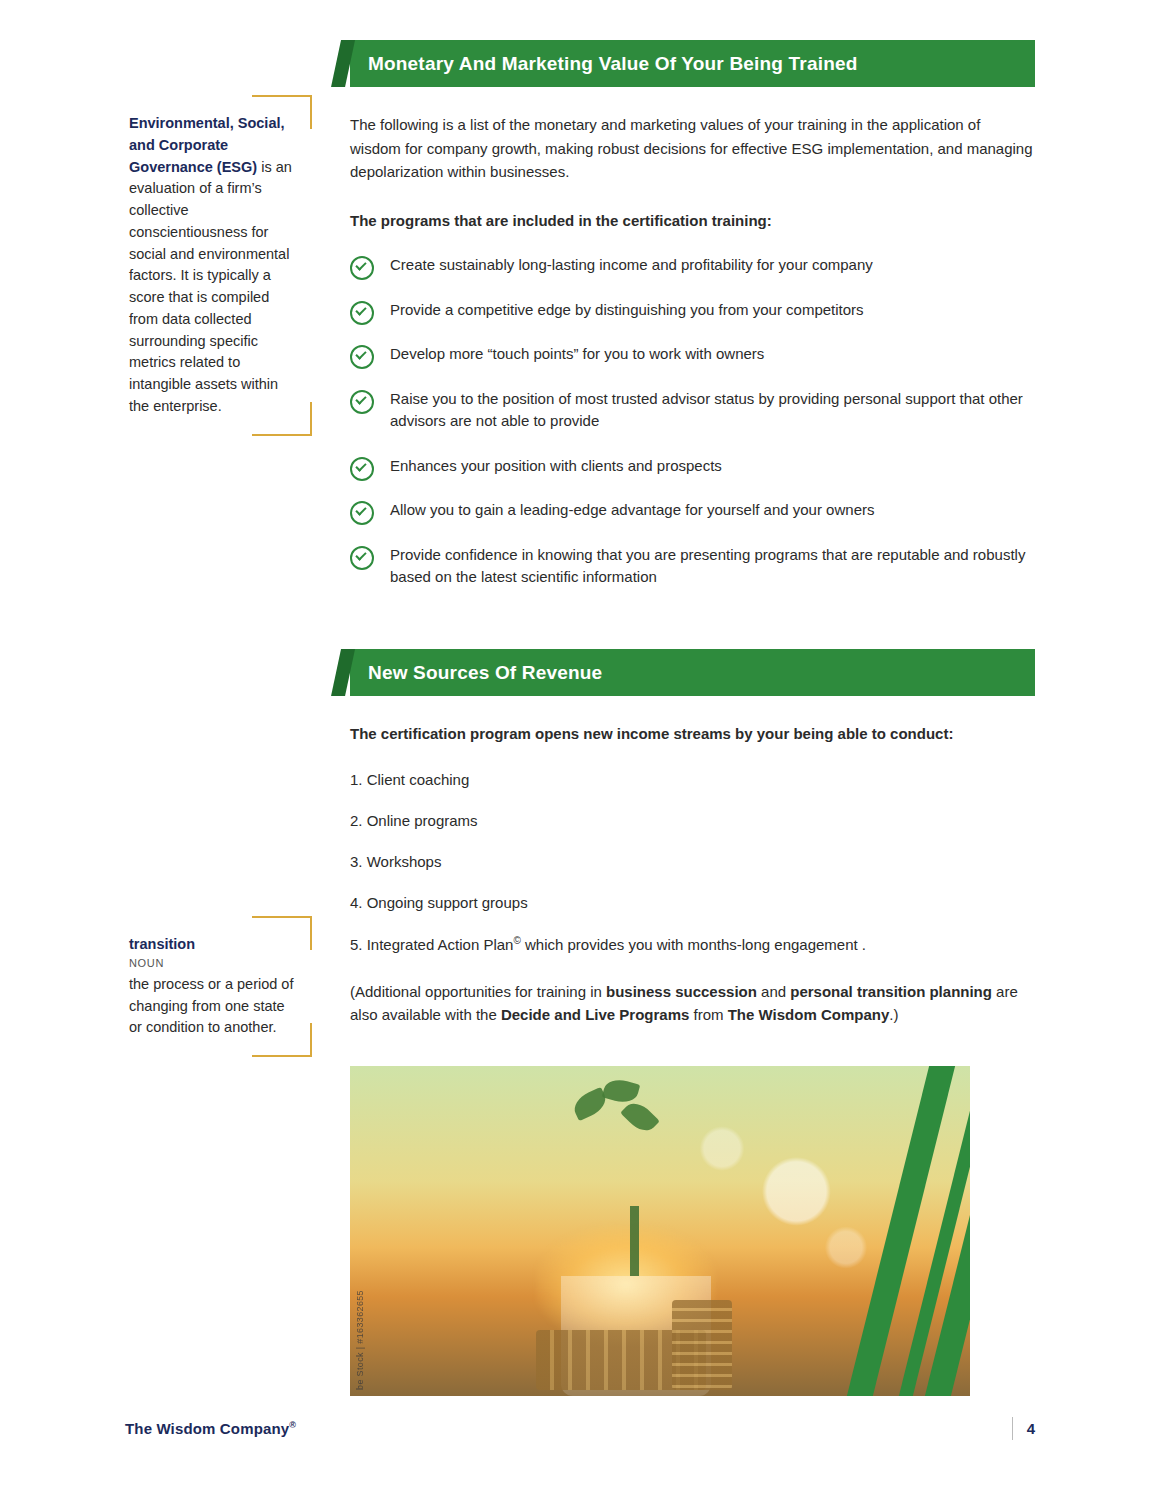Environmental, Social, and Corporate Governance (ESG) is an evaluation of a firm’s collective conscientiousness for social and environmental factors. It is typically a score that is compiled from data collected surrounding specific metrics related to intangible assets within the enterprise.
transition NOUN the process or a period of changing from one state or condition to another.
Monetary And Marketing Value Of Your Being Trained
The following is a list of the monetary and marketing values of your training in the application of wisdom for company growth, making robust decisions for effective ESG implementation, and managing depolarization within businesses.
The programs that are included in the certification training:
Create sustainably long-lasting income and profitability for your company
Provide a competitive edge by distinguishing you from your competitors
Develop more “touch points” for you to work with owners
Raise you to the position of most trusted advisor status by providing personal support that other advisors are not able to provide
Enhances your position with clients and prospects
Allow you to gain a leading-edge advantage for yourself and your owners
Provide confidence in knowing that you are presenting programs that are reputable and robustly based on the latest scientific information
New Sources Of Revenue
The certification program opens new income streams by your being able to conduct:
Client coaching
Online programs
Workshops
Ongoing support groups
Integrated Action Plan© which provides you with months-long engagement .
(Additional opportunities for training in business succession and personal transition planning are also available with the Decide and Live Programs from The Wisdom Company.)
be Stock | #163362655
The Wisdom Company® 4